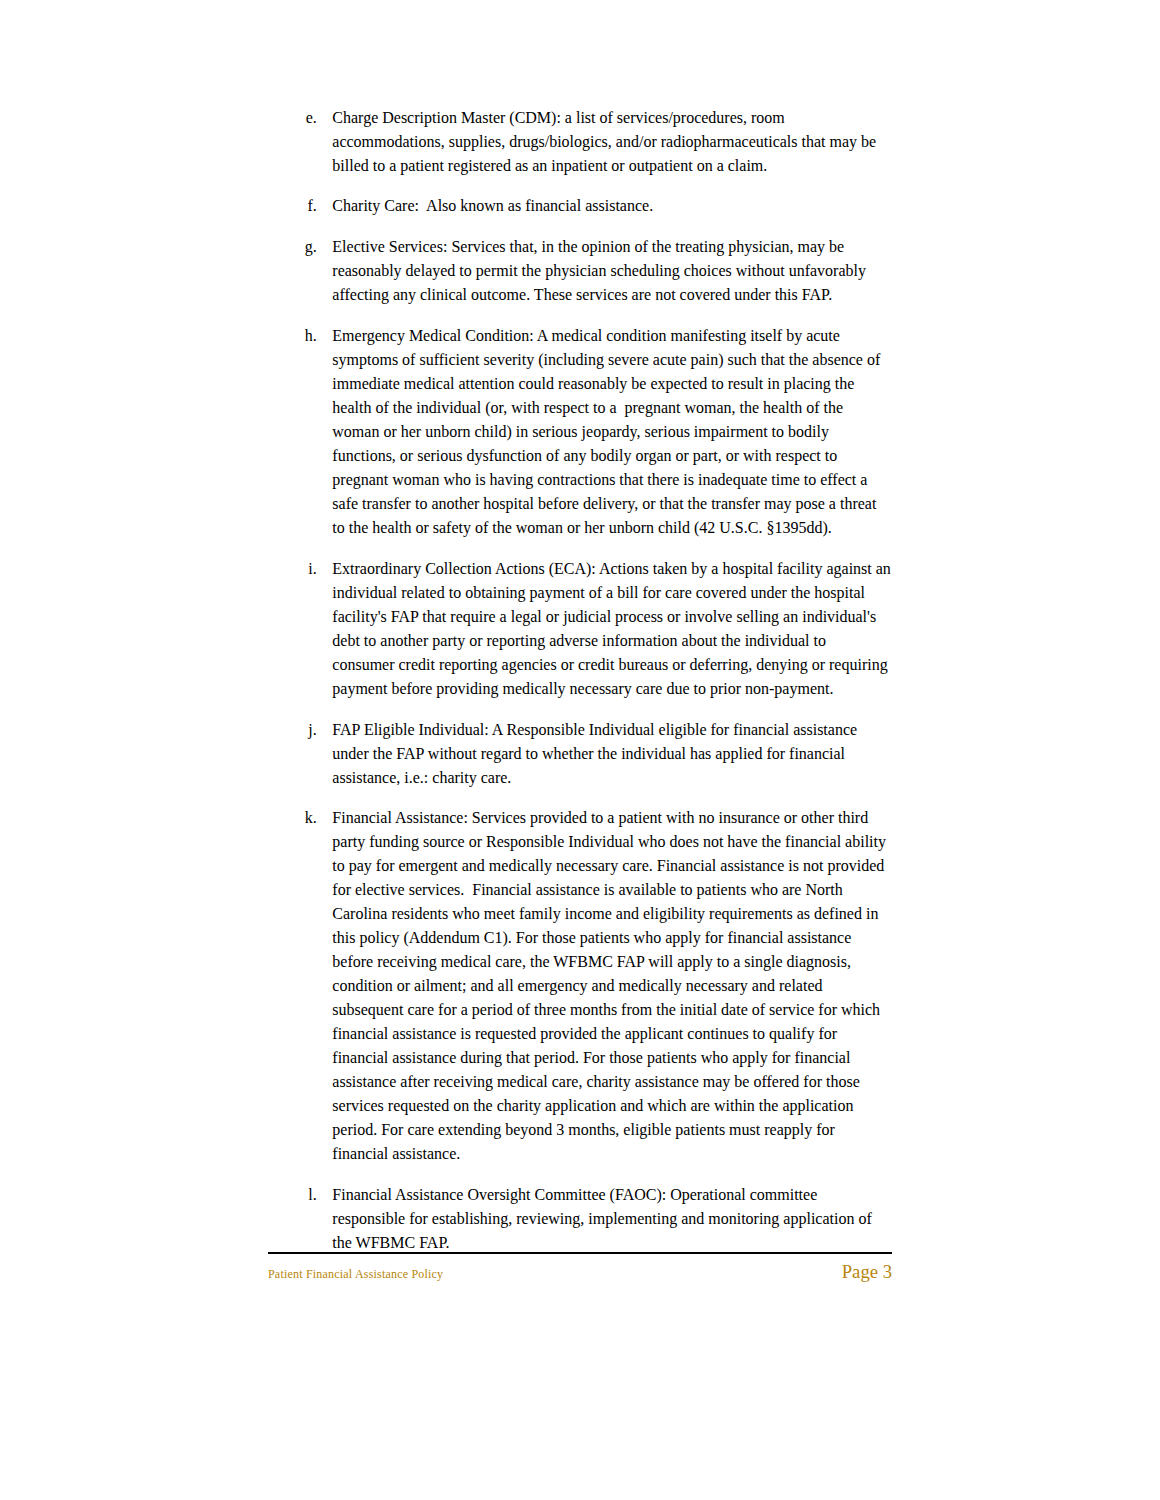Charge Description Master (CDM): a list of services/procedures, room accommodations, supplies, drugs/biologics, and/or radiopharmaceuticals that may be billed to a patient registered as an inpatient or outpatient on a claim.
Charity Care: Also known as financial assistance.
Elective Services: Services that, in the opinion of the treating physician, may be reasonably delayed to permit the physician scheduling choices without unfavorably affecting any clinical outcome. These services are not covered under this FAP.
Emergency Medical Condition: A medical condition manifesting itself by acute symptoms of sufficient severity (including severe acute pain) such that the absence of immediate medical attention could reasonably be expected to result in placing the health of the individual (or, with respect to a pregnant woman, the health of the woman or her unborn child) in serious jeopardy, serious impairment to bodily functions, or serious dysfunction of any bodily organ or part, or with respect to pregnant woman who is having contractions that there is inadequate time to effect a safe transfer to another hospital before delivery, or that the transfer may pose a threat to the health or safety of the woman or her unborn child (42 U.S.C. §1395dd).
Extraordinary Collection Actions (ECA): Actions taken by a hospital facility against an individual related to obtaining payment of a bill for care covered under the hospital facility's FAP that require a legal or judicial process or involve selling an individual's debt to another party or reporting adverse information about the individual to consumer credit reporting agencies or credit bureaus or deferring, denying or requiring payment before providing medically necessary care due to prior non-payment.
FAP Eligible Individual: A Responsible Individual eligible for financial assistance under the FAP without regard to whether the individual has applied for financial assistance, i.e.: charity care.
Financial Assistance: Services provided to a patient with no insurance or other third party funding source or Responsible Individual who does not have the financial ability to pay for emergent and medically necessary care. Financial assistance is not provided for elective services. Financial assistance is available to patients who are North Carolina residents who meet family income and eligibility requirements as defined in this policy (Addendum C1). For those patients who apply for financial assistance before receiving medical care, the WFBMC FAP will apply to a single diagnosis, condition or ailment; and all emergency and medically necessary and related subsequent care for a period of three months from the initial date of service for which financial assistance is requested provided the applicant continues to qualify for financial assistance during that period. For those patients who apply for financial assistance after receiving medical care, charity assistance may be offered for those services requested on the charity application and which are within the application period. For care extending beyond 3 months, eligible patients must reapply for financial assistance.
Financial Assistance Oversight Committee (FAOC): Operational committee responsible for establishing, reviewing, implementing and monitoring application of the WFBMC FAP.
Patient Financial Assistance Policy Page 3